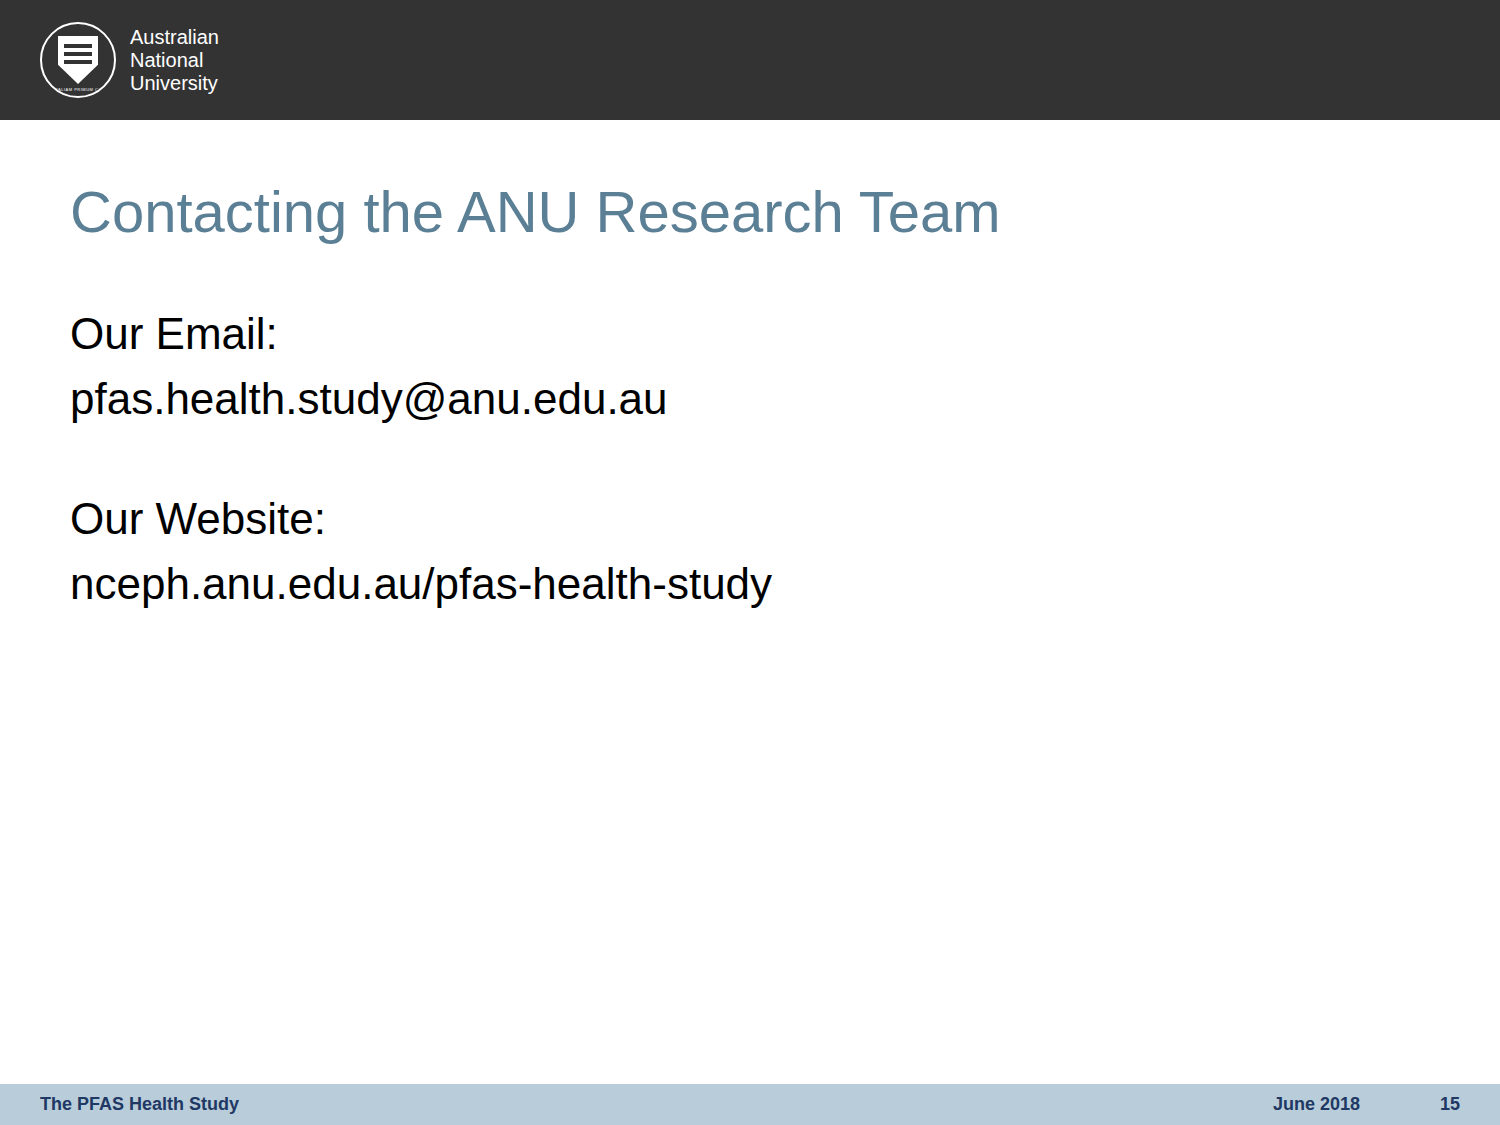AUSTRALIAM PRIMUM COGNOSCERE TERRAM
Australian
National
University
Contacting the ANU Research Team
Our Email:
pfas.health.study@anu.edu.au
Our Website:
nceph.anu.edu.au/pfas-health-study
The PFAS Health Study
June 2018
15